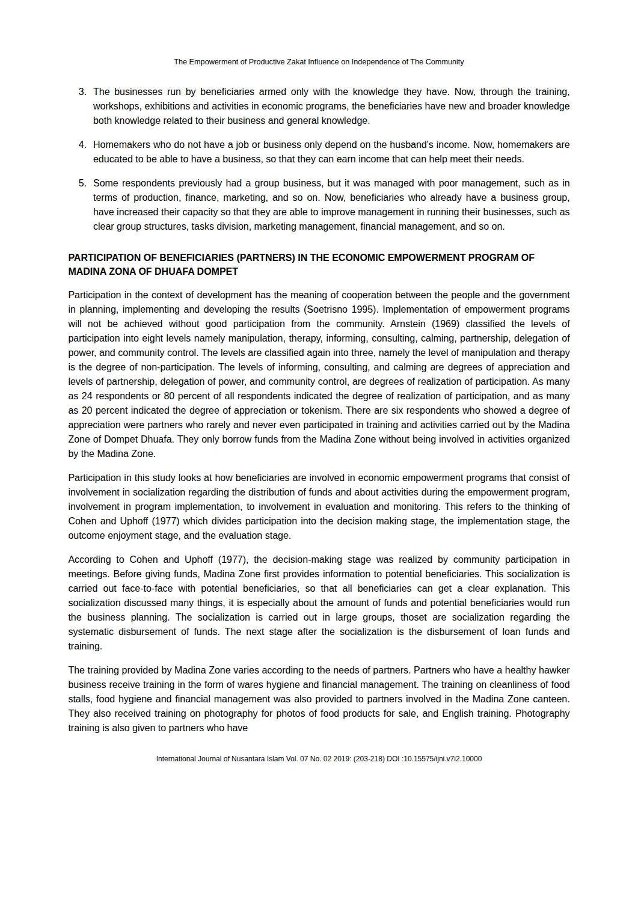The Empowerment of Productive Zakat Influence on Independence of The Community
The businesses run by beneficiaries armed only with the knowledge they have. Now, through the training, workshops, exhibitions and activities in economic programs, the beneficiaries have new and broader knowledge both knowledge related to their business and general knowledge.
Homemakers who do not have a job or business only depend on the husband's income. Now, homemakers are educated to be able to have a business, so that they can earn income that can help meet their needs.
Some respondents previously had a group business, but it was managed with poor management, such as in terms of production, finance, marketing, and so on. Now, beneficiaries who already have a business group, have increased their capacity so that they are able to improve management in running their businesses, such as clear group structures, tasks division, marketing management, financial management, and so on.
Participation of Beneficiaries (Partners) in the Economic Empowerment Program of Madina Zona of Dhuafa Dompet
Participation in the context of development has the meaning of cooperation between the people and the government in planning, implementing and developing the results (Soetrisno 1995). Implementation of empowerment programs will not be achieved without good participation from the community. Arnstein (1969) classified the levels of participation into eight levels namely manipulation, therapy, informing, consulting, calming, partnership, delegation of power, and community control. The levels are classified again into three, namely the level of manipulation and therapy is the degree of non-participation. The levels of informing, consulting, and calming are degrees of appreciation and levels of partnership, delegation of power, and community control, are degrees of realization of participation. As many as 24 respondents or 80 percent of all respondents indicated the degree of realization of participation, and as many as 20 percent indicated the degree of appreciation or tokenism. There are six respondents who showed a degree of appreciation were partners who rarely and never even participated in training and activities carried out by the Madina Zone of Dompet Dhuafa. They only borrow funds from the Madina Zone without being involved in activities organized by the Madina Zone.
Participation in this study looks at how beneficiaries are involved in economic empowerment programs that consist of involvement in socialization regarding the distribution of funds and about activities during the empowerment program, involvement in program implementation, to involvement in evaluation and monitoring. This refers to the thinking of Cohen and Uphoff (1977) which divides participation into the decision making stage, the implementation stage, the outcome enjoyment stage, and the evaluation stage.
According to Cohen and Uphoff (1977), the decision-making stage was realized by community participation in meetings. Before giving funds, Madina Zone first provides information to potential beneficiaries. This socialization is carried out face-to-face with potential beneficiaries, so that all beneficiaries can get a clear explanation. This socialization discussed many things, it is especially about the amount of funds and potential beneficiaries would run the business planning. The socialization is carried out in large groups, thoset are socialization regarding the systematic disbursement of funds. The next stage after the socialization is the disbursement of loan funds and training.
The training provided by Madina Zone varies according to the needs of partners. Partners who have a healthy hawker business receive training in the form of wares hygiene and financial management. The training on cleanliness of food stalls, food hygiene and financial management was also provided to partners involved in the Madina Zone canteen. They also received training on photography for photos of food products for sale, and English training. Photography training is also given to partners who have
International Journal of Nusantara Islam Vol. 07 No. 02 2019: (203-218) DOI :10.15575/ijni.v7i2.10000